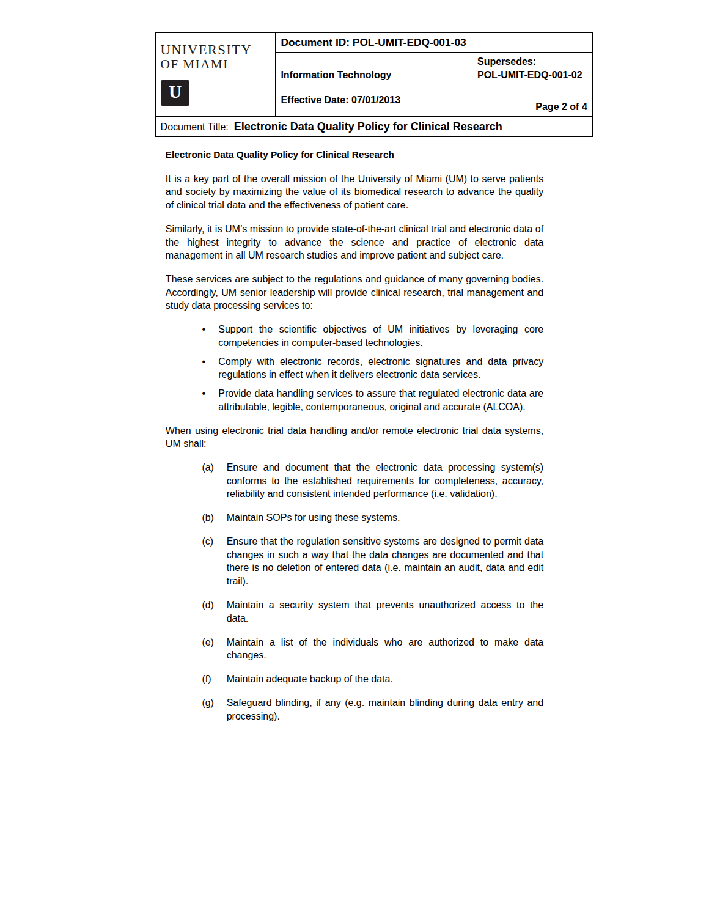| UNIVERSITY OF MIAMI U | Document ID: POL-UMIT-EDQ-001-03 |
| Information Technology | Supersedes: POL-UMIT-EDQ-001-02 |
| Effective Date: 07/01/2013 | Page 2 of 4 |
| Document Title: Electronic Data Quality Policy for Clinical Research |
Electronic Data Quality Policy for Clinical Research
It is a key part of the overall mission of the University of Miami (UM) to serve patients and society by maximizing the value of its biomedical research to advance the quality of clinical trial data and the effectiveness of patient care.
Similarly, it is UM’s mission to provide state-of-the-art clinical trial and electronic data of the highest integrity to advance the science and practice of electronic data management in all UM research studies and improve patient and subject care.
These services are subject to the regulations and guidance of many governing bodies. Accordingly, UM senior leadership will provide clinical research, trial management and study data processing services to:
Support the scientific objectives of UM initiatives by leveraging core competencies in computer-based technologies.
Comply with electronic records, electronic signatures and data privacy regulations in effect when it delivers electronic data services.
Provide data handling services to assure that regulated electronic data are attributable, legible, contemporaneous, original and accurate (ALCOA).
When using electronic trial data handling and/or remote electronic trial data systems, UM shall:
(a) Ensure and document that the electronic data processing system(s) conforms to the established requirements for completeness, accuracy, reliability and consistent intended performance (i.e. validation).
(b) Maintain SOPs for using these systems.
(c) Ensure that the regulation sensitive systems are designed to permit data changes in such a way that the data changes are documented and that there is no deletion of entered data (i.e. maintain an audit, data and edit trail).
(d) Maintain a security system that prevents unauthorized access to the data.
(e) Maintain a list of the individuals who are authorized to make data changes.
(f) Maintain adequate backup of the data.
(g) Safeguard blinding, if any (e.g. maintain blinding during data entry and processing).